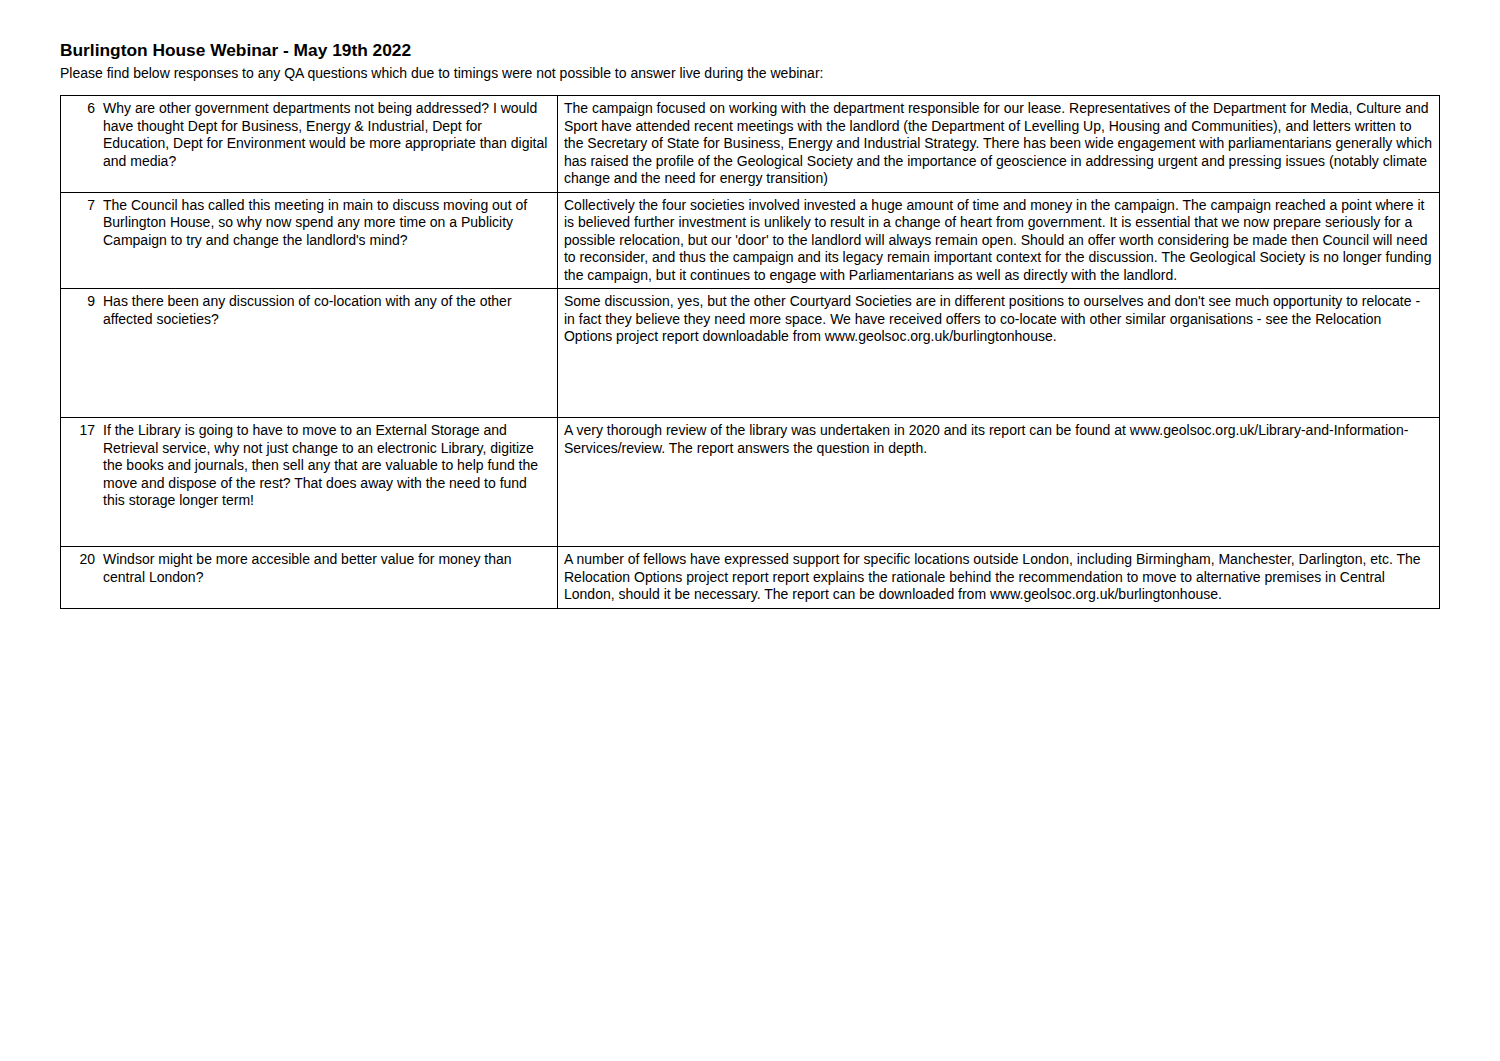Burlington House Webinar - May 19th 2022
Please find below responses to any QA questions which due to timings were not possible to answer live during the webinar:
| 6 | Why are other government departments not being addressed? I would have thought Dept for Business, Energy & Industrial, Dept for Education, Dept for Environment would be more appropriate than digital and media? | The campaign focused on working with the department responsible for our lease. Representatives of the Department for Media, Culture and Sport have attended recent meetings with the landlord (the Department of Levelling Up, Housing and Communities), and letters written to the Secretary of State for Business, Energy and Industrial Strategy. There has been wide engagement with parliamentarians generally which has raised the profile of the Geological Society and the importance of geoscience in addressing urgent and pressing issues (notably climate change and the need for energy transition) |
| 7 | The Council has called this meeting in main to discuss moving out of Burlington House, so why now spend any more time on a Publicity Campaign to try and change the landlord's mind? | Collectively the four societies involved invested a huge amount of time and money in the campaign. The campaign reached a point where it is believed further investment is unlikely to result in a change of heart from government. It is essential that we now prepare seriously for a possible relocation, but our 'door' to the landlord will always remain open. Should an offer worth considering be made then Council will need to reconsider, and thus the campaign and its legacy remain important context for the discussion. The Geological Society is no longer funding the campaign, but it continues to engage with Parliamentarians as well as directly with the landlord. |
| 9 | Has there been any discussion of co-location with any of the other affected societies? | Some discussion, yes, but the other Courtyard Societies are in different positions to ourselves and don't see much opportunity to relocate - in fact they believe they need more space. We have received offers to co-locate with other similar organisations - see the Relocation Options project report downloadable from www.geolsoc.org.uk/burlingtonhouse. |
| 17 | If the Library is going to have to move to an External Storage and Retrieval service, why not just change to an electronic Library, digitize the books and journals, then sell any that are valuable to help fund the move and dispose of the rest? That does away with the need to fund this storage longer term! | A very thorough review of the library was undertaken in 2020 and its report can be found at www.geolsoc.org.uk/Library-and-Information-Services/review. The report answers the question in depth. |
| 20 | Windsor might be more accesible and better value for money than central London? | A number of fellows have expressed support for specific locations outside London, including Birmingham, Manchester, Darlington, etc. The Relocation Options project report report explains the rationale behind the recommendation to move to alternative premises in Central London, should it be necessary. The report can be downloaded from www.geolsoc.org.uk/burlingtonhouse. |